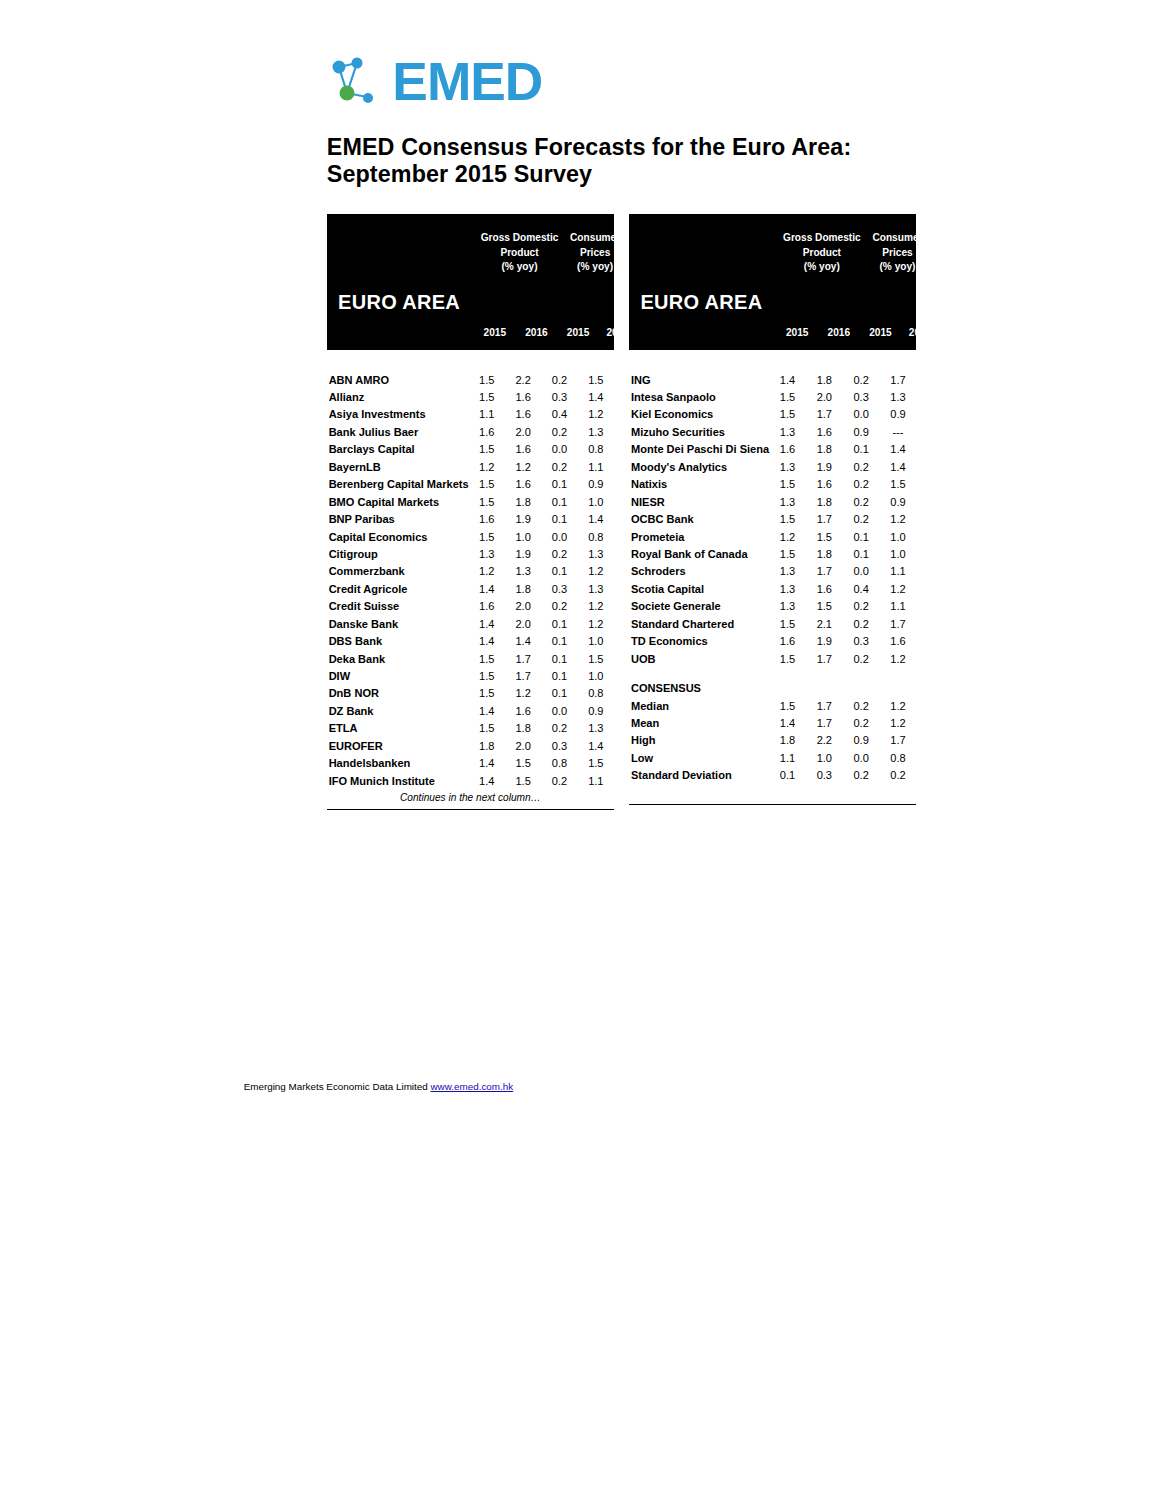EMED
EMED Consensus Forecasts for the Euro Area: September 2015 Survey
EURO AREA
Gross Domestic
Product
(% yoy)
Consumer
Prices
(% yoy)
2015
2016
2015
2016
| ABN AMRO | 1.5 | 2.2 | 0.2 | 1.5 |
| Allianz | 1.5 | 1.6 | 0.3 | 1.4 |
| Asiya Investments | 1.1 | 1.6 | 0.4 | 1.2 |
| Bank Julius Baer | 1.6 | 2.0 | 0.2 | 1.3 |
| Barclays Capital | 1.5 | 1.6 | 0.0 | 0.8 |
| BayernLB | 1.2 | 1.2 | 0.2 | 1.1 |
| Berenberg Capital Markets | 1.5 | 1.6 | 0.1 | 0.9 |
| BMO Capital Markets | 1.5 | 1.8 | 0.1 | 1.0 |
| BNP Paribas | 1.6 | 1.9 | 0.1 | 1.4 |
| Capital Economics | 1.5 | 1.0 | 0.0 | 0.8 |
| Citigroup | 1.3 | 1.9 | 0.2 | 1.3 |
| Commerzbank | 1.2 | 1.3 | 0.1 | 1.2 |
| Credit Agricole | 1.4 | 1.8 | 0.3 | 1.3 |
| Credit Suisse | 1.6 | 2.0 | 0.2 | 1.2 |
| Danske Bank | 1.4 | 2.0 | 0.1 | 1.2 |
| DBS Bank | 1.4 | 1.4 | 0.1 | 1.0 |
| Deka Bank | 1.5 | 1.7 | 0.1 | 1.5 |
| DIW | 1.5 | 1.7 | 0.1 | 1.0 |
| DnB NOR | 1.5 | 1.2 | 0.1 | 0.8 |
| DZ Bank | 1.4 | 1.6 | 0.0 | 0.9 |
| ETLA | 1.5 | 1.8 | 0.2 | 1.3 |
| EUROFER | 1.8 | 2.0 | 0.3 | 1.4 |
| Handelsbanken | 1.4 | 1.5 | 0.8 | 1.5 |
| IFO Munich Institute | 1.4 | 1.5 | 0.2 | 1.1 |
Continues in the next column…
EURO AREA
Gross Domestic
Product
(% yoy)
Consumer
Prices
(% yoy)
2015
2016
2015
2016
| ING | 1.4 | 1.8 | 0.2 | 1.7 |
| Intesa Sanpaolo | 1.5 | 2.0 | 0.3 | 1.3 |
| Kiel Economics | 1.5 | 1.7 | 0.0 | 0.9 |
| Mizuho Securities | 1.3 | 1.6 | 0.9 | --- |
| Monte Dei Paschi Di Siena | 1.6 | 1.8 | 0.1 | 1.4 |
| Moody's Analytics | 1.3 | 1.9 | 0.2 | 1.4 |
| Natixis | 1.5 | 1.6 | 0.2 | 1.5 |
| NIESR | 1.3 | 1.8 | 0.2 | 0.9 |
| OCBC Bank | 1.5 | 1.7 | 0.2 | 1.2 |
| Prometeia | 1.2 | 1.5 | 0.1 | 1.0 |
| Royal Bank of Canada | 1.5 | 1.8 | 0.1 | 1.0 |
| Schroders | 1.3 | 1.7 | 0.0 | 1.1 |
| Scotia Capital | 1.3 | 1.6 | 0.4 | 1.2 |
| Societe Generale | 1.3 | 1.5 | 0.2 | 1.1 |
| Standard Chartered | 1.5 | 2.1 | 0.2 | 1.7 |
| TD Economics | 1.6 | 1.9 | 0.3 | 1.6 |
| UOB | 1.5 | 1.7 | 0.2 | 1.2 |
| CONSENSUS | | | | |
| Median | 1.5 | 1.7 | 0.2 | 1.2 |
| Mean | 1.4 | 1.7 | 0.2 | 1.2 |
| High | 1.8 | 2.2 | 0.9 | 1.7 |
| Low | 1.1 | 1.0 | 0.0 | 0.8 |
| Standard Deviation | 0.1 | 0.3 | 0.2 | 0.2 |
Emerging Markets Economic Data Limited www.emed.com.hk